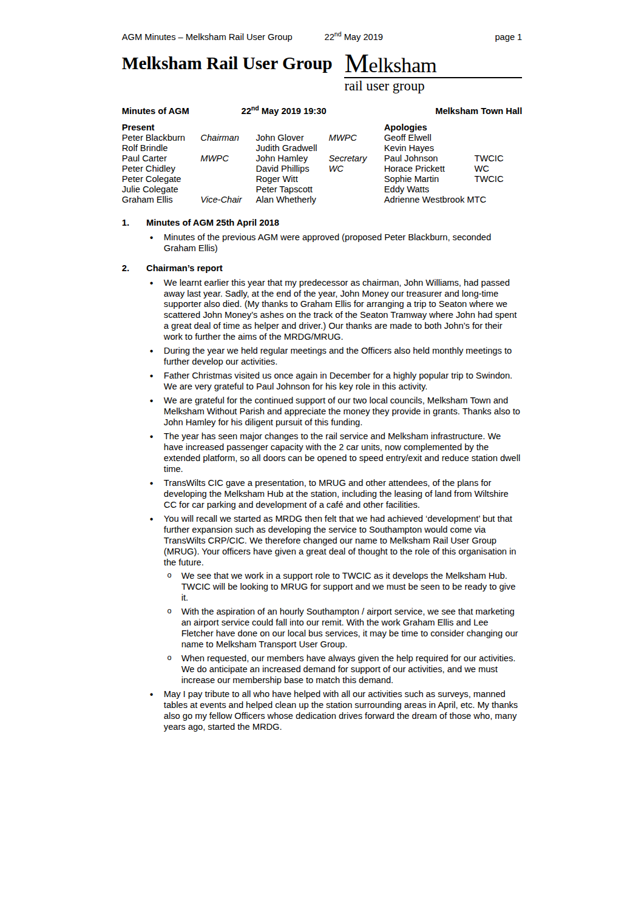AGM Minutes – Melksham Rail User Group 22nd May 2019
page 1
Melksham Rail User Group
Melksham
rail user group
Minutes of AGM
22nd May 2019 19:30
Melksham Town Hall
| Present | | | Apologies |
| --- | --- | --- | --- |
| Peter Blackburn | Chairman | John Glover | MWPC | Geoff Elwell | |
| Rolf Brindle | | Judith Gradwell | | Kevin Hayes | |
| Paul Carter | MWPC | John Hamley | Secretary | Paul Johnson | TWCIC |
| Peter Chidley | | David Phillips | WC | Horace Prickett | WC |
| Peter Colegate | | Roger Witt | | Sophie Martin | TWCIC |
| Julie Colegate | | Peter Tapscott | | Eddy Watts | |
| Graham Ellis | Vice-Chair | Alan Whetherly | | Adrienne Westbrook MTC |
1.
Minutes of AGM 25th April 2018
Minutes of the previous AGM were approved (proposed Peter Blackburn, seconded Graham Ellis)
2.
Chairman’s report
We learnt earlier this year that my predecessor as chairman, John Williams, had passed away last year. Sadly, at the end of the year, John Money our treasurer and long-time supporter also died. (My thanks to Graham Ellis for arranging a trip to Seaton where we scattered John Money’s ashes on the track of the Seaton Tramway where John had spent a great deal of time as helper and driver.) Our thanks are made to both John’s for their work to further the aims of the MRDG/MRUG.
During the year we held regular meetings and the Officers also held monthly meetings to further develop our activities.
Father Christmas visited us once again in December for a highly popular trip to Swindon. We are very grateful to Paul Johnson for his key role in this activity.
We are grateful for the continued support of our two local councils, Melksham Town and Melksham Without Parish and appreciate the money they provide in grants. Thanks also to John Hamley for his diligent pursuit of this funding.
The year has seen major changes to the rail service and Melksham infrastructure. We have increased passenger capacity with the 2 car units, now complemented by the extended platform, so all doors can be opened to speed entry/exit and reduce station dwell time.
TransWilts CIC gave a presentation, to MRUG and other attendees, of the plans for developing the Melksham Hub at the station, including the leasing of land from Wiltshire CC for car parking and development of a café and other facilities.
You will recall we started as MRDG then felt that we had achieved ‘development’ but that further expansion such as developing the service to Southampton would come via TransWilts CRP/CIC. We therefore changed our name to Melksham Rail User Group (MRUG). Your officers have given a great deal of thought to the role of this organisation in the future.
We see that we work in a support role to TWCIC as it develops the Melksham Hub. TWCIC will be looking to MRUG for support and we must be seen to be ready to give it.
With the aspiration of an hourly Southampton / airport service, we see that marketing an airport service could fall into our remit. With the work Graham Ellis and Lee Fletcher have done on our local bus services, it may be time to consider changing our name to Melksham Transport User Group.
When requested, our members have always given the help required for our activities. We do anticipate an increased demand for support of our activities, and we must increase our membership base to match this demand.
May I pay tribute to all who have helped with all our activities such as surveys, manned tables at events and helped clean up the station surrounding areas in April, etc. My thanks also go my fellow Officers whose dedication drives forward the dream of those who, many years ago, started the MRDG.